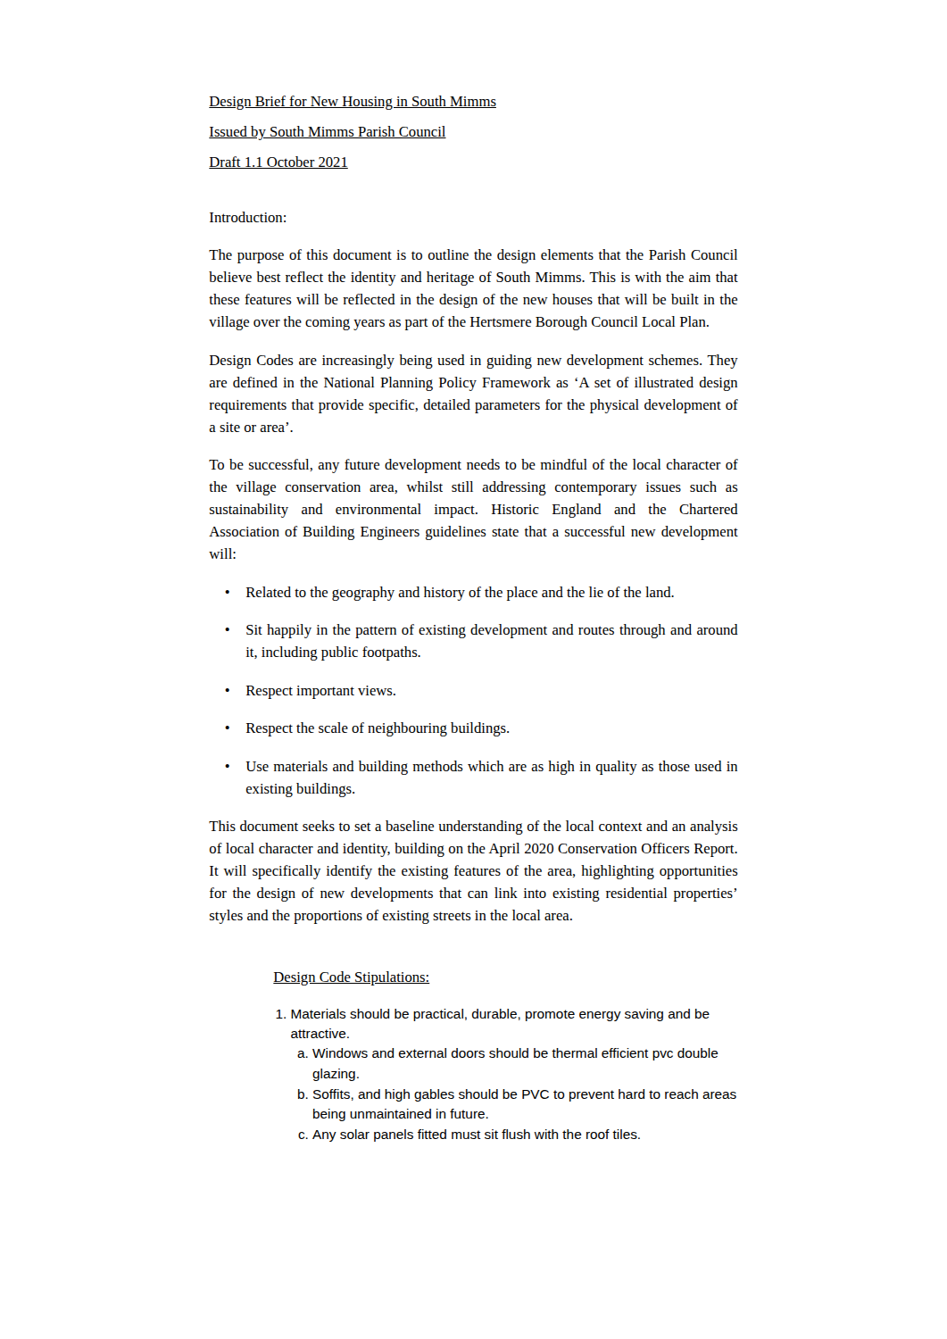Design Brief for New Housing in South Mimms
Issued by South Mimms Parish Council
Draft 1.1 October 2021
Introduction:
The purpose of this document is to outline the design elements that the Parish Council believe best reflect the identity and heritage of South Mimms. This is with the aim that these features will be reflected in the design of the new houses that will be built in the village over the coming years as part of the Hertsmere Borough Council Local Plan.
Design Codes are increasingly being used in guiding new development schemes. They are defined in the National Planning Policy Framework as ‘A set of illustrated design requirements that provide specific, detailed parameters for the physical development of a site or area’.
To be successful, any future development needs to be mindful of the local character of the village conservation area, whilst still addressing contemporary issues such as sustainability and environmental impact. Historic England and the Chartered Association of Building Engineers guidelines state that a successful new development will:
Related to the geography and history of the place and the lie of the land.
Sit happily in the pattern of existing development and routes through and around it, including public footpaths.
Respect important views.
Respect the scale of neighbouring buildings.
Use materials and building methods which are as high in quality as those used in existing buildings.
This document seeks to set a baseline understanding of the local context and an analysis of local character and identity, building on the April 2020 Conservation Officers Report. It will specifically identify the existing features of the area, highlighting opportunities for the design of new developments that can link into existing residential properties’ styles and the proportions of existing streets in the local area.
Design Code Stipulations:
Materials should be practical, durable, promote energy saving and be attractive.
Windows and external doors should be thermal efficient pvc double glazing.
Soffits, and high gables should be PVC to prevent hard to reach areas being unmaintained in future.
Any solar panels fitted must sit flush with the roof tiles.